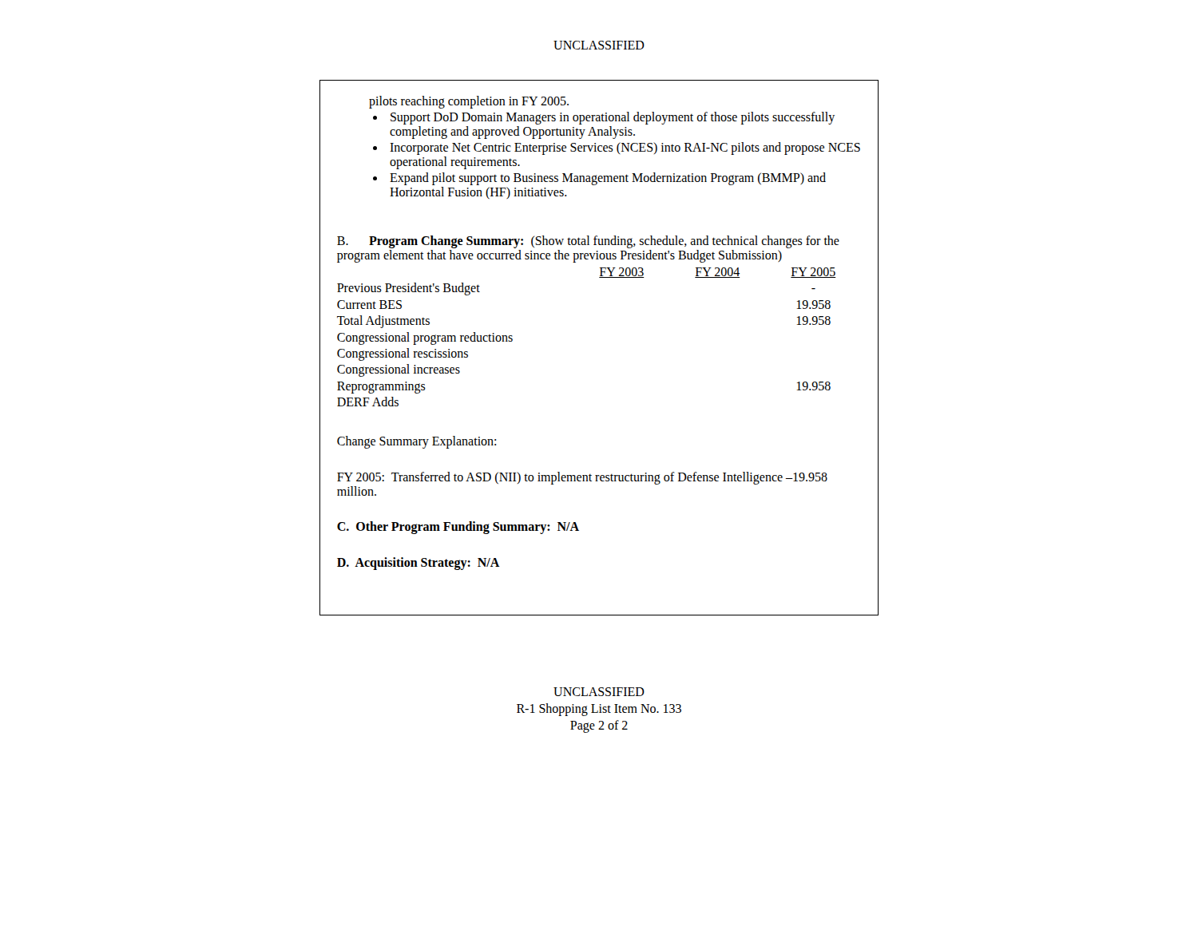UNCLASSIFIED
pilots reaching completion in FY 2005.
Support DoD Domain Managers in operational deployment of those pilots successfully completing and approved Opportunity Analysis.
Incorporate Net Centric Enterprise Services (NCES) into RAI-NC pilots and propose NCES operational requirements.
Expand pilot support to Business Management Modernization Program (BMMP) and Horizontal Fusion (HF) initiatives.
B. Program Change Summary: (Show total funding, schedule, and technical changes for the program element that have occurred since the previous President's Budget Submission)
| | FY 2003 | FY 2004 | FY 2005 |
| Previous President's Budget | | | - |
| Current BES | | | 19.958 |
| Total Adjustments | | | 19.958 |
| Congressional program reductions | | | |
| Congressional rescissions | | | |
| Congressional increases | | | |
| Reprogrammings | | | 19.958 |
| DERF Adds | | | |
Change Summary Explanation:
FY 2005: Transferred to ASD (NII) to implement restructuring of Defense Intelligence –19.958 million.
C. Other Program Funding Summary: N/A
D. Acquisition Strategy: N/A
UNCLASSIFIED
R-1 Shopping List Item No. 133
Page 2 of 2